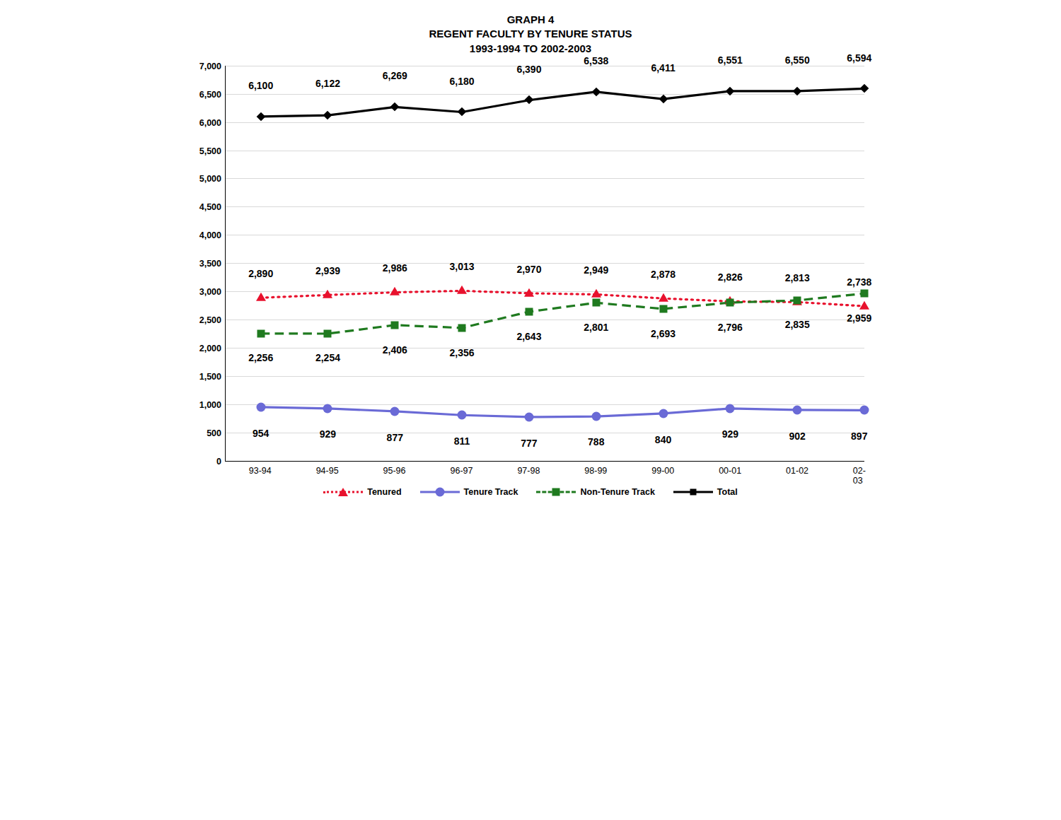GRAPH 4
REGENT FACULTY BY TENURE STATUS
1993-1994 TO 2002-2003
7,000
6,500
6,000
5,500
5,000
4,500
4,000
3,500
3,000
2,500
2,000
1,500
1,000
500
0
6,100
6,122
6,269
6,180
6,390
6,538
6,411
6,551
6,550
6,594
2,890
2,939
2,986
3,013
2,970
2,949
2,878
2,826
2,813
2,738
2,256
2,254
2,406
2,356
2,643
2,801
2,693
2,796
2,835
2,959
954
929
877
811
777
788
840
929
902
897
93-94 94-95 95-96 96-97 97-98 98-99 99-00 00-01 01-02 02-03
Tenured
Tenure Track
Non-Tenure Track
Total